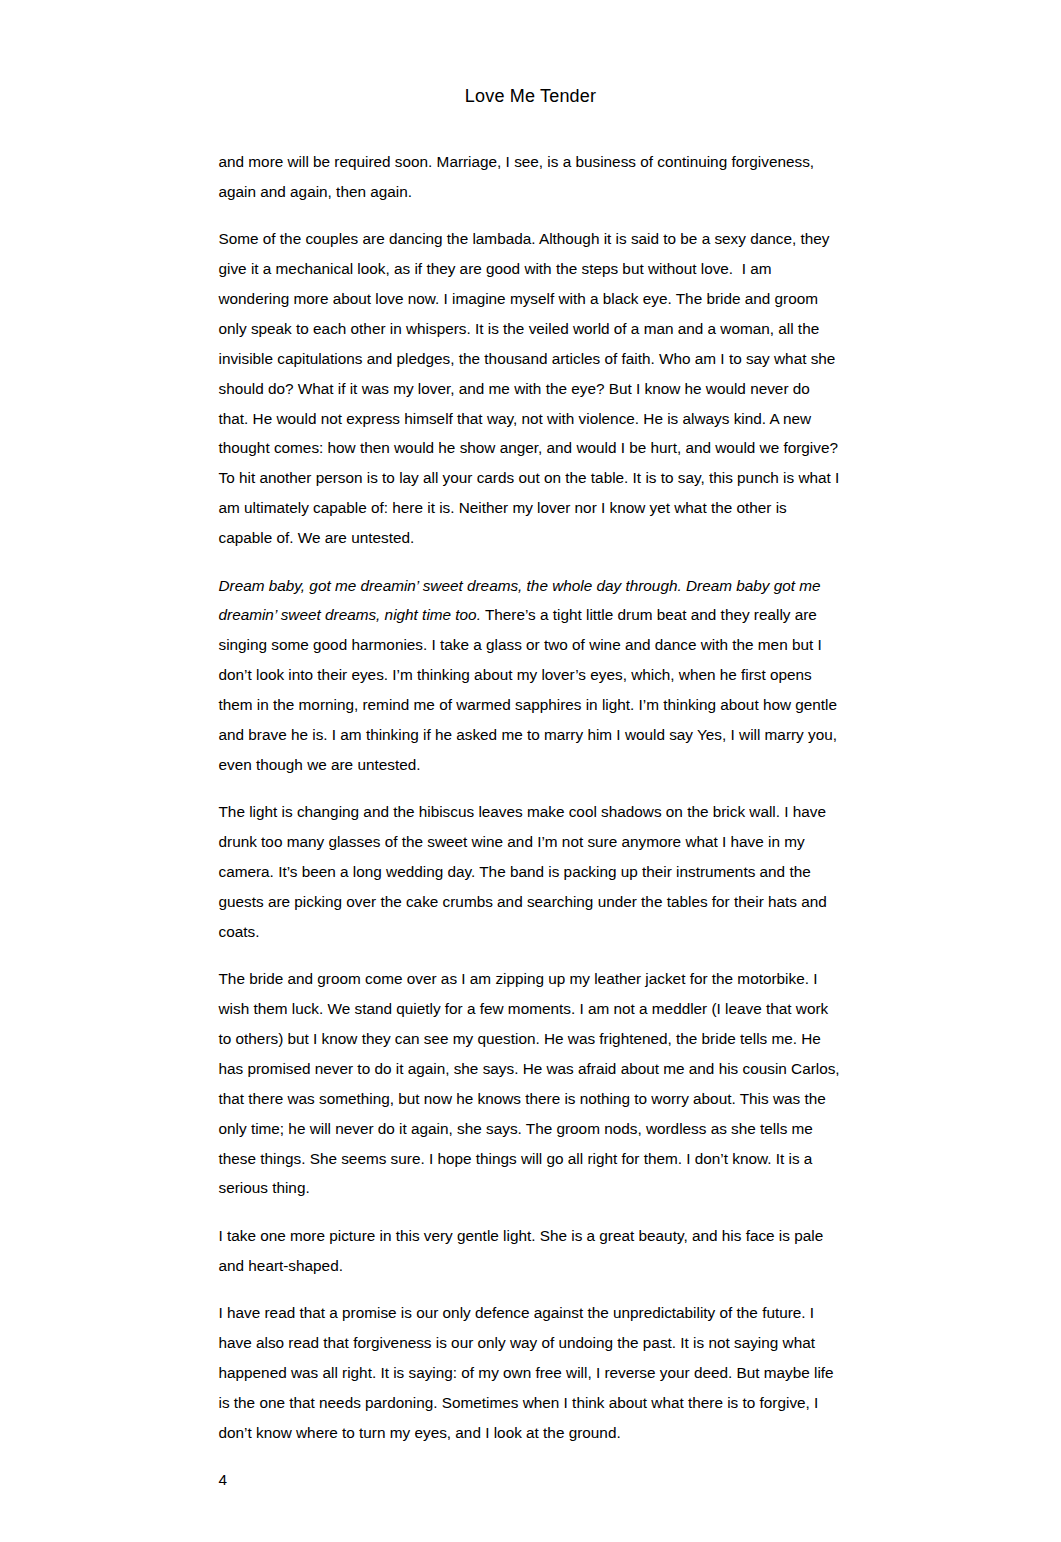Love Me Tender
and more will be required soon. Marriage, I see, is a business of continuing forgiveness, again and again, then again.
Some of the couples are dancing the lambada. Although it is said to be a sexy dance, they give it a mechanical look, as if they are good with the steps but without love. I am wondering more about love now. I imagine myself with a black eye. The bride and groom only speak to each other in whispers. It is the veiled world of a man and a woman, all the invisible capitulations and pledges, the thousand articles of faith. Who am I to say what she should do? What if it was my lover, and me with the eye? But I know he would never do that. He would not express himself that way, not with violence. He is always kind. A new thought comes: how then would he show anger, and would I be hurt, and would we forgive? To hit another person is to lay all your cards out on the table. It is to say, this punch is what I am ultimately capable of: here it is. Neither my lover nor I know yet what the other is capable of. We are untested.
Dream baby, got me dreamin’ sweet dreams, the whole day through. Dream baby got me dreamin’ sweet dreams, night time too. There’s a tight little drum beat and they really are singing some good harmonies. I take a glass or two of wine and dance with the men but I don’t look into their eyes. I’m thinking about my lover’s eyes, which, when he first opens them in the morning, remind me of warmed sapphires in light. I’m thinking about how gentle and brave he is. I am thinking if he asked me to marry him I would say Yes, I will marry you, even though we are untested.
The light is changing and the hibiscus leaves make cool shadows on the brick wall. I have drunk too many glasses of the sweet wine and I’m not sure anymore what I have in my camera. It’s been a long wedding day. The band is packing up their instruments and the guests are picking over the cake crumbs and searching under the tables for their hats and coats.
The bride and groom come over as I am zipping up my leather jacket for the motorbike. I wish them luck. We stand quietly for a few moments. I am not a meddler (I leave that work to others) but I know they can see my question. He was frightened, the bride tells me. He has promised never to do it again, she says. He was afraid about me and his cousin Carlos, that there was something, but now he knows there is nothing to worry about. This was the only time; he will never do it again, she says. The groom nods, wordless as she tells me these things. She seems sure. I hope things will go all right for them. I don’t know. It is a serious thing.
I take one more picture in this very gentle light. She is a great beauty, and his face is pale and heart-shaped.
I have read that a promise is our only defence against the unpredictability of the future. I have also read that forgiveness is our only way of undoing the past. It is not saying what happened was all right. It is saying: of my own free will, I reverse your deed. But maybe life is the one that needs pardoning. Sometimes when I think about what there is to forgive, I don’t know where to turn my eyes, and I look at the ground.
4